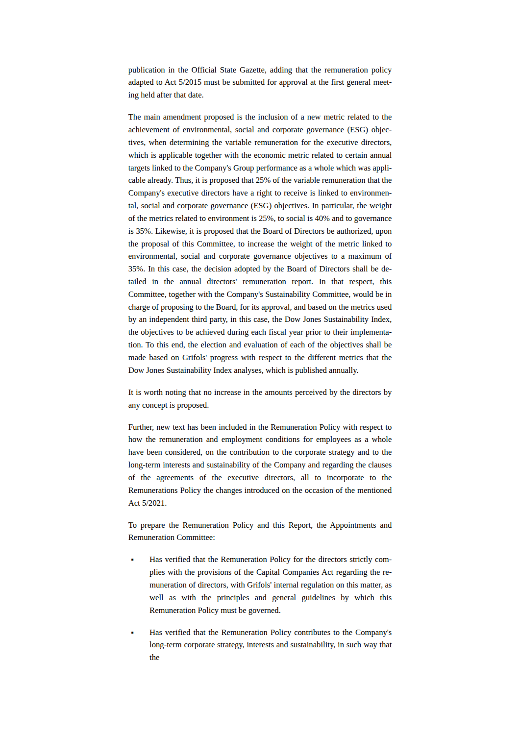publication in the Official State Gazette, adding that the remuneration policy adapted to Act 5/2015 must be submitted for approval at the first general meeting held after that date.
The main amendment proposed is the inclusion of a new metric related to the achievement of environmental, social and corporate governance (ESG) objectives, when determining the variable remuneration for the executive directors, which is applicable together with the economic metric related to certain annual targets linked to the Company's Group performance as a whole which was applicable already. Thus, it is proposed that 25% of the variable remuneration that the Company's executive directors have a right to receive is linked to environmental, social and corporate governance (ESG) objectives. In particular, the weight of the metrics related to environment is 25%, to social is 40% and to governance is 35%. Likewise, it is proposed that the Board of Directors be authorized, upon the proposal of this Committee, to increase the weight of the metric linked to environmental, social and corporate governance objectives to a maximum of 35%. In this case, the decision adopted by the Board of Directors shall be detailed in the annual directors' remuneration report. In that respect, this Committee, together with the Company's Sustainability Committee, would be in charge of proposing to the Board, for its approval, and based on the metrics used by an independent third party, in this case, the Dow Jones Sustainability Index, the objectives to be achieved during each fiscal year prior to their implementation. To this end, the election and evaluation of each of the objectives shall be made based on Grifols' progress with respect to the different metrics that the Dow Jones Sustainability Index analyses, which is published annually.
It is worth noting that no increase in the amounts perceived by the directors by any concept is proposed.
Further, new text has been included in the Remuneration Policy with respect to how the remuneration and employment conditions for employees as a whole have been considered, on the contribution to the corporate strategy and to the long-term interests and sustainability of the Company and regarding the clauses of the agreements of the executive directors, all to incorporate to the Remunerations Policy the changes introduced on the occasion of the mentioned Act 5/2021.
To prepare the Remuneration Policy and this Report, the Appointments and Remuneration Committee:
Has verified that the Remuneration Policy for the directors strictly complies with the provisions of the Capital Companies Act regarding the remuneration of directors, with Grifols' internal regulation on this matter, as well as with the principles and general guidelines by which this Remuneration Policy must be governed.
Has verified that the Remuneration Policy contributes to the Company's long-term corporate strategy, interests and sustainability, in such way that the